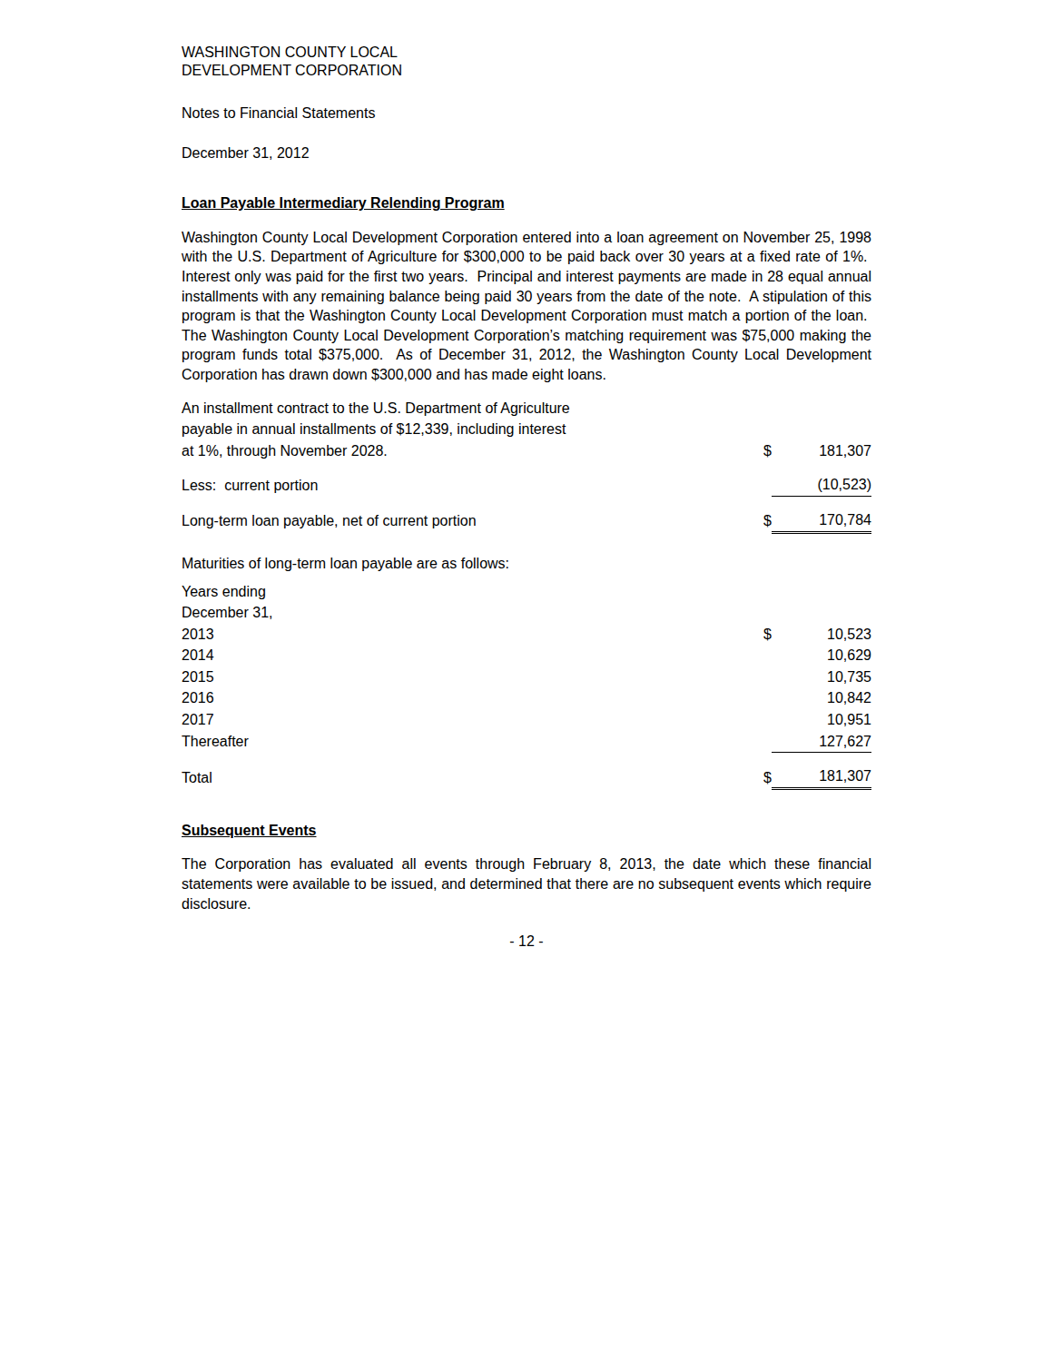WASHINGTON COUNTY LOCAL
DEVELOPMENT CORPORATION
Notes to Financial Statements
December 31, 2012
Loan Payable Intermediary Relending Program
Washington County Local Development Corporation entered into a loan agreement on November 25, 1998 with the U.S. Department of Agriculture for $300,000 to be paid back over 30 years at a fixed rate of 1%. Interest only was paid for the first two years. Principal and interest payments are made in 28 equal annual installments with any remaining balance being paid 30 years from the date of the note. A stipulation of this program is that the Washington County Local Development Corporation must match a portion of the loan. The Washington County Local Development Corporation’s matching requirement was $75,000 making the program funds total $375,000. As of December 31, 2012, the Washington County Local Development Corporation has drawn down $300,000 and has made eight loans.
| An installment contract to the U.S. Department of Agriculture | | |
| payable in annual installments of $12,339, including interest | | |
| at 1%, through November 2028. | $ | 181,307 |
| Less: current portion | | (10,523) |
| Long-term loan payable, net of current portion | $ | 170,784 |
Maturities of long-term loan payable are as follows:
| Years ending | | |
| December 31, | | |
| 2013 | $ | 10,523 |
| 2014 | | 10,629 |
| 2015 | | 10,735 |
| 2016 | | 10,842 |
| 2017 | | 10,951 |
| Thereafter | | 127,627 |
| Total | $ | 181,307 |
Subsequent Events
The Corporation has evaluated all events through February 8, 2013, the date which these financial statements were available to be issued, and determined that there are no subsequent events which require disclosure.
- 12 -